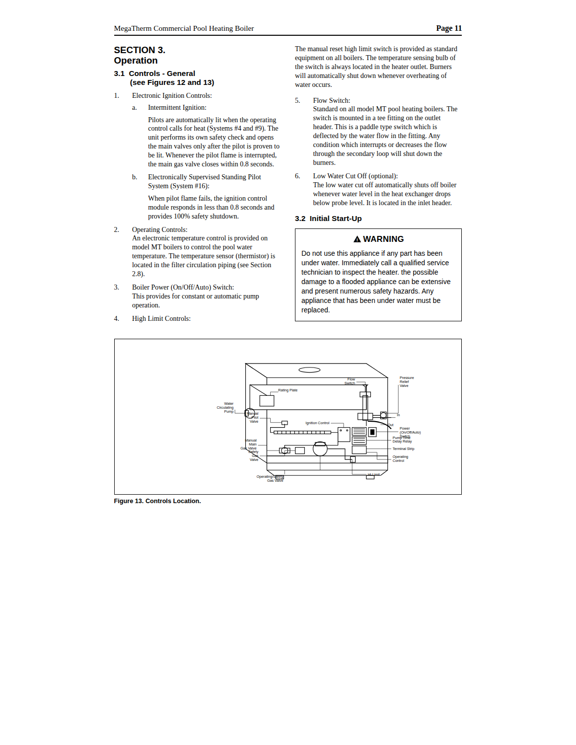MegaTherm Commercial Pool Heating Boiler
Page 11
SECTION 3.
Operation
3.1 Controls - General(see Figures 12 and 13)
1. Electronic Ignition Controls:
a. Intermittent Ignition:
Pilots are automatically lit when the operating control calls for heat (Systems #4 and #9). The unit performs its own safety check and opens the main valves only after the pilot is proven to be lit. Whenever the pilot flame is interrupted, the main gas valve closes within 0.8 seconds.
b. Electronically Supervised Standing Pilot System (System #16):
When pilot flame fails, the ignition control module responds in less than 0.8 seconds and provides 100% safety shutdown.
2. Operating Controls:
An electronic temperature control is provided on model MT boilers to control the pool water temperature. The temperature sensor (thermistor) is located in the filter circulation piping (see Section 2.8).
3. Boiler Power (On/Off/Auto) Switch:
This provides for constant or automatic pump operation.
4. High Limit Controls:
The manual reset high limit switch is provided as standard equipment on all boilers. The temperature sensing bulb of the switch is always located in the heater outlet. Burners will automatically shut down whenever overheating of water occurs.
5. Flow Switch:
Standard on all model MT pool heating boilers. The switch is mounted in a tee fitting on the outlet header. This is a paddle type switch which is deflected by the water flow in the fitting. Any condition which interrupts or decreases the flow through the secondary loop will shut down the burners.
6. Low Water Cut Off (optional):
The low water cut off automatically shuts off boiler whenever water level in the heat exchanger drops below probe level. It is located in the inlet header.
3.2 Initial Start-Up
! WARNING
Do not use this appliance if any part has been under water. Immediately call a qualified service technician to inspect the heater. the possible damage to a flooded appliance can be extensive and present numerous safety hazards. Any appliance that has been under water must be replaced.
Rating Plate Ignition Control Flow Switch Pressure Relief Valve Water Circulating Pump Manual Pilot Valve Manual Main Gas Valve Safety Gas Valve Operating/Safety Gas Valve Hi-Limit Power (On/Off/Auto) Switch Pump Time Delay Relay Terminal Strip Operating Control In Out
Figure 13. Controls Location.